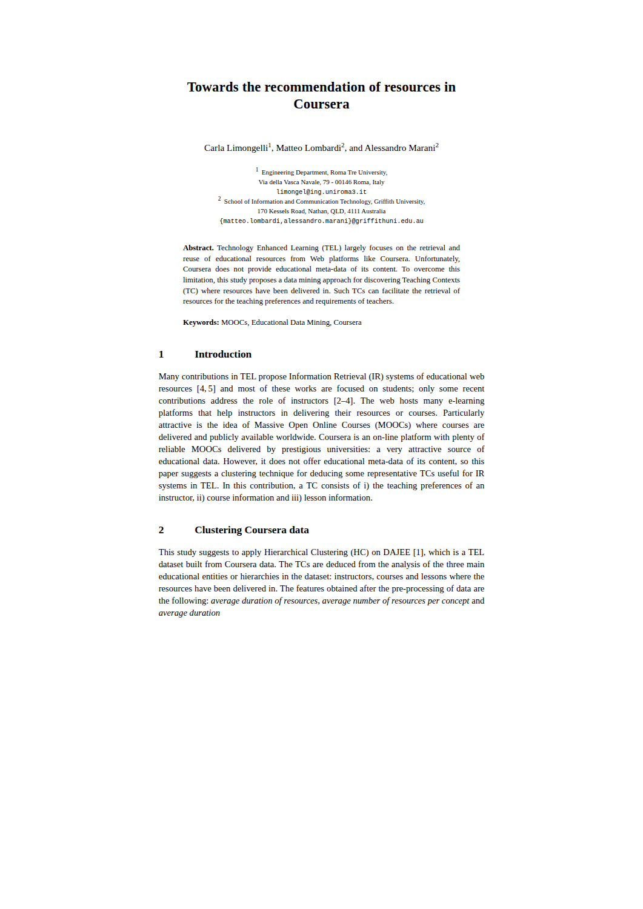Towards the recommendation of resources in
Coursera
Carla Limongelli1, Matteo Lombardi2, and Alessandro Marani2
1 Engineering Department, Roma Tre University,
Via della Vasca Navale, 79 - 00146 Roma, Italy
limongel@ing.uniroma3.it
2 School of Information and Communication Technology, Griffith University,
170 Kessels Road, Nathan, QLD, 4111 Australia
{matteo.lombardi,alessandro.marani}@griffithuni.edu.au
Abstract. Technology Enhanced Learning (TEL) largely focuses on the retrieval and reuse of educational resources from Web platforms like Coursera. Unfortunately, Coursera does not provide educational meta-data of its content. To overcome this limitation, this study proposes a data mining approach for discovering Teaching Contexts (TC) where resources have been delivered in. Such TCs can facilitate the retrieval of resources for the teaching preferences and requirements of teachers.
Keywords: MOOCs, Educational Data Mining, Coursera
1 Introduction
Many contributions in TEL propose Information Retrieval (IR) systems of educational web resources [4, 5] and most of these works are focused on students; only some recent contributions address the role of instructors [2–4]. The web hosts many e-learning platforms that help instructors in delivering their resources or courses. Particularly attractive is the idea of Massive Open Online Courses (MOOCs) where courses are delivered and publicly available worldwide. Coursera is an on-line platform with plenty of reliable MOOCs delivered by prestigious universities: a very attractive source of educational data. However, it does not offer educational meta-data of its content, so this paper suggests a clustering technique for deducing some representative TCs useful for IR systems in TEL. In this contribution, a TC consists of i) the teaching preferences of an instructor, ii) course information and iii) lesson information.
2 Clustering Coursera data
This study suggests to apply Hierarchical Clustering (HC) on DAJEE [1], which is a TEL dataset built from Coursera data. The TCs are deduced from the analysis of the three main educational entities or hierarchies in the dataset: instructors, courses and lessons where the resources have been delivered in. The features obtained after the pre-processing of data are the following: average duration of resources, average number of resources per concept and average duration